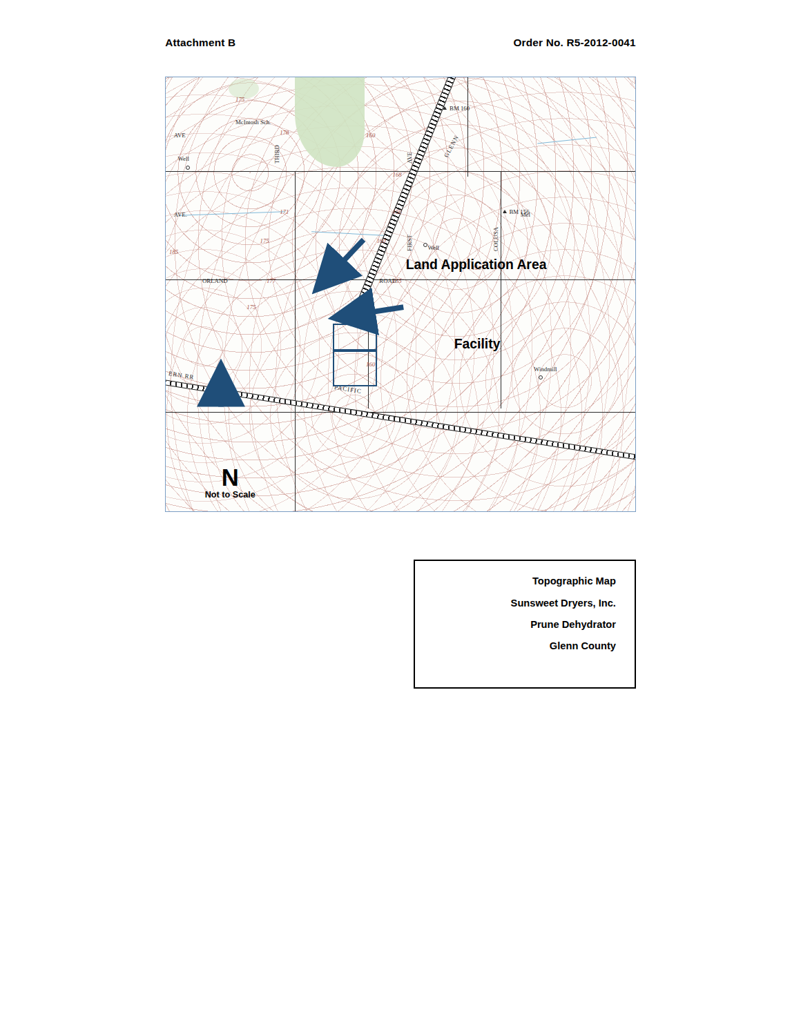Attachment B Order No. R5-2012-0041
McIntosh Sch. AVE Well
THIRD AVE FIRST COLUSA GLENN PACIFIC ERN RR AVE. ORLAND ROAD Mel Windmill
Well
BM 160
BM 156
175 178 171 175 185 177 156 155 160 150 160 168 175 160
Land Application Area Facility
N
Not to Scale
Topographic Map
Sunsweet Dryers, Inc.
Prune Dehydrator
Glenn County